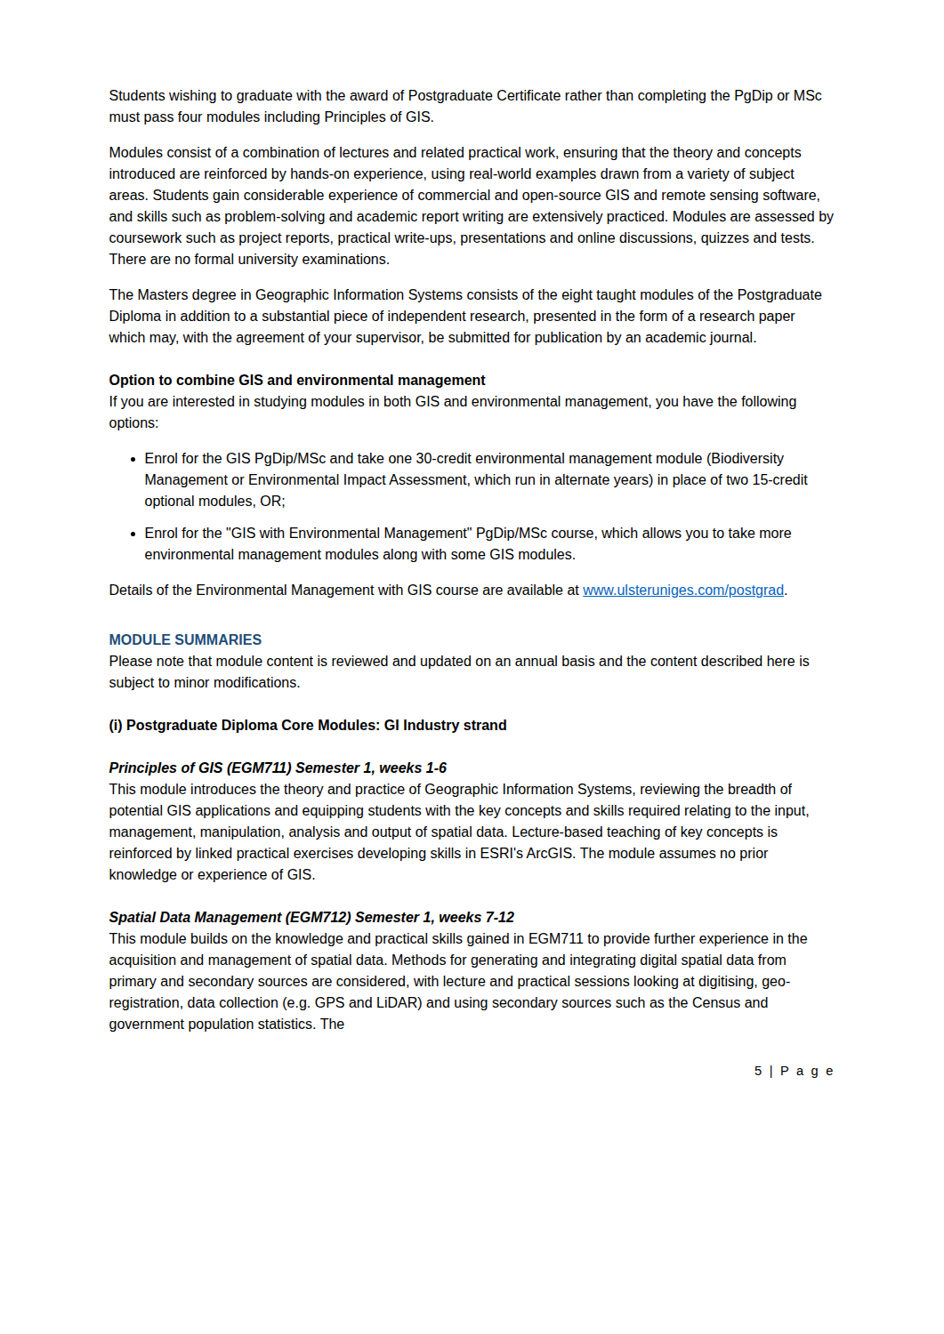Students wishing to graduate with the award of Postgraduate Certificate rather than completing the PgDip or MSc must pass four modules including Principles of GIS.
Modules consist of a combination of lectures and related practical work, ensuring that the theory and concepts introduced are reinforced by hands-on experience, using real-world examples drawn from a variety of subject areas. Students gain considerable experience of commercial and open-source GIS and remote sensing software, and skills such as problem-solving and academic report writing are extensively practiced. Modules are assessed by coursework such as project reports, practical write-ups, presentations and online discussions, quizzes and tests. There are no formal university examinations.
The Masters degree in Geographic Information Systems consists of the eight taught modules of the Postgraduate Diploma in addition to a substantial piece of independent research, presented in the form of a research paper which may, with the agreement of your supervisor, be submitted for publication by an academic journal.
Option to combine GIS and environmental management
If you are interested in studying modules in both GIS and environmental management, you have the following options:
Enrol for the GIS PgDip/MSc and take one 30-credit environmental management module (Biodiversity Management or Environmental Impact Assessment, which run in alternate years) in place of two 15-credit optional modules, OR;
Enrol for the "GIS with Environmental Management" PgDip/MSc course, which allows you to take more environmental management modules along with some GIS modules.
Details of the Environmental Management with GIS course are available at www.ulsteruniges.com/postgrad.
MODULE SUMMARIES
Please note that module content is reviewed and updated on an annual basis and the content described here is subject to minor modifications.
(i) Postgraduate Diploma Core Modules: GI Industry strand
Principles of GIS (EGM711) Semester 1, weeks 1-6
This module introduces the theory and practice of Geographic Information Systems, reviewing the breadth of potential GIS applications and equipping students with the key concepts and skills required relating to the input, management, manipulation, analysis and output of spatial data. Lecture-based teaching of key concepts is reinforced by linked practical exercises developing skills in ESRI's ArcGIS. The module assumes no prior knowledge or experience of GIS.
Spatial Data Management (EGM712) Semester 1, weeks 7-12
This module builds on the knowledge and practical skills gained in EGM711 to provide further experience in the acquisition and management of spatial data. Methods for generating and integrating digital spatial data from primary and secondary sources are considered, with lecture and practical sessions looking at digitising, geo-registration, data collection (e.g. GPS and LiDAR) and using secondary sources such as the Census and government population statistics. The
5 | P a g e